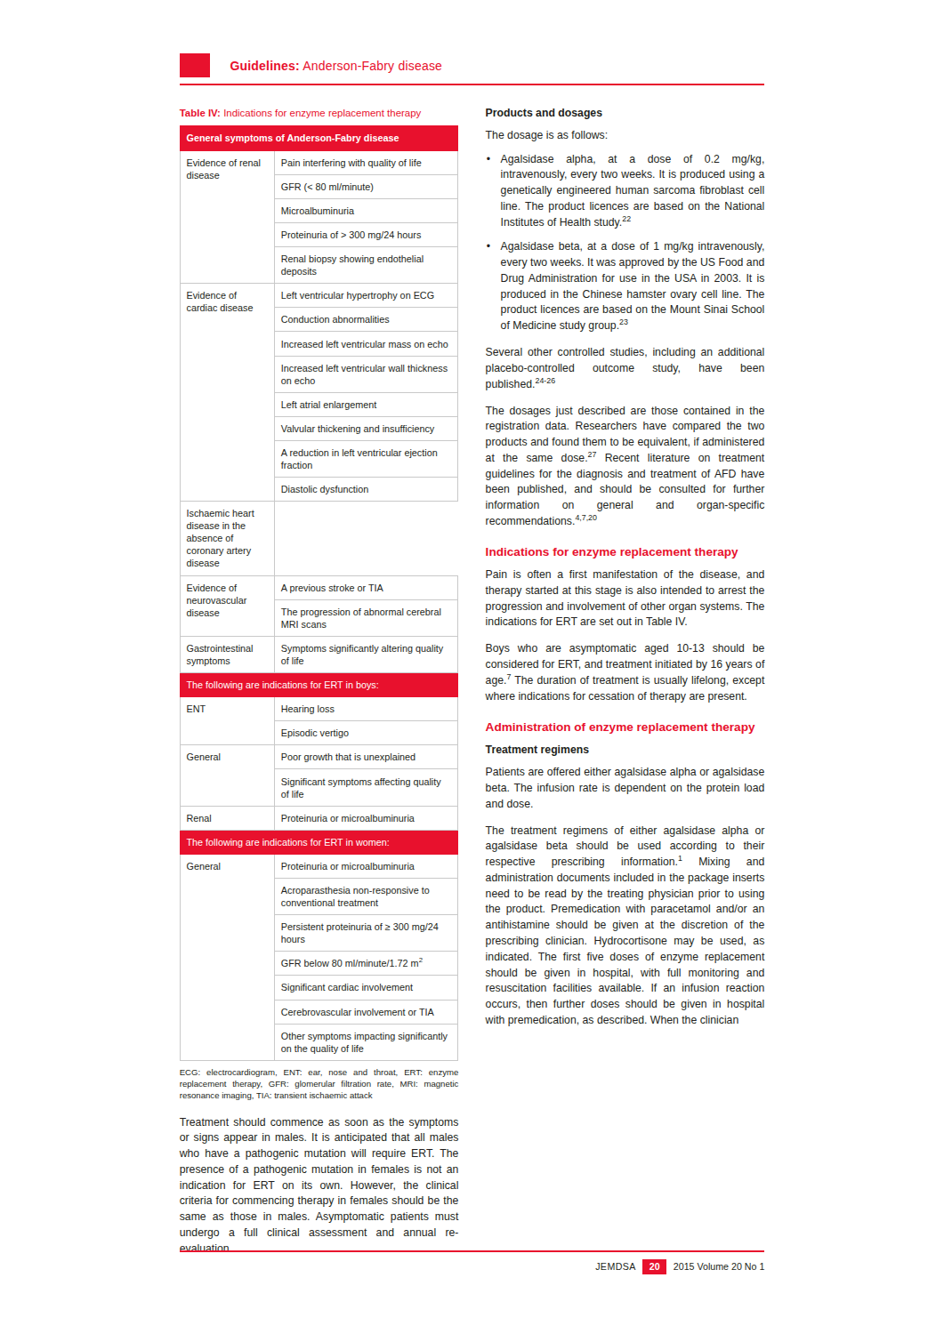Guidelines: Anderson-Fabry disease
Table IV: Indications for enzyme replacement therapy
| General symptoms of Anderson-Fabry disease |
| Evidence of renal disease | Pain interfering with quality of life |
| GFR (< 80 ml/minute) |
| Microalbuminuria |
| Proteinuria of > 300 mg/24 hours |
| Renal biopsy showing endothelial deposits |
| Evidence of cardiac disease | Left ventricular hypertrophy on ECG |
| Conduction abnormalities |
| Increased left ventricular mass on echo |
| Increased left ventricular wall thickness on echo |
| Left atrial enlargement |
| Valvular thickening and insufficiency |
| A reduction in left ventricular ejection fraction |
| Diastolic dysfunction |
| Ischaemic heart disease in the absence of coronary artery disease |
| Evidence of neurovascular disease | A previous stroke or TIA |
| The progression of abnormal cerebral MRI scans |
| Gastrointestinal symptoms | Symptoms significantly altering quality of life |
| The following are indications for ERT in boys: |
| ENT | Hearing loss |
| Episodic vertigo |
| General | Poor growth that is unexplained |
| Significant symptoms affecting quality of life |
| Renal | Proteinuria or microalbuminuria |
| The following are indications for ERT in women: |
| General | Proteinuria or microalbuminuria |
| Acroparasthesia non-responsive to conventional treatment |
| Persistent proteinuria of ≥ 300 mg/24 hours |
| GFR below 80 ml/minute/1.72 m 2 |
| Significant cardiac involvement |
| Cerebrovascular involvement or TIA |
| Other symptoms impacting significantly on the quality of life |
ECG: electrocardiogram, ENT: ear, nose and throat, ERT: enzyme replacement therapy, GFR: glomerular filtration rate, MRI: magnetic resonance imaging, TIA: transient ischaemic attack
Treatment should commence as soon as the symptoms or signs appear in males. It is anticipated that all males who have a pathogenic mutation will require ERT. The presence of a pathogenic mutation in females is not an indication for ERT on its own. However, the clinical criteria for commencing therapy in females should be the same as those in males. Asymptomatic patients must undergo a full clinical assessment and annual re-evaluation.
Products and dosages
The dosage is as follows:
Agalsidase alpha, at a dose of 0.2 mg/kg, intravenously, every two weeks. It is produced using a genetically engineered human sarcoma fibroblast cell line. The product licences are based on the National Institutes of Health study.22
Agalsidase beta, at a dose of 1 mg/kg intravenously, every two weeks. It was approved by the US Food and Drug Administration for use in the USA in 2003. It is produced in the Chinese hamster ovary cell line. The product licences are based on the Mount Sinai School of Medicine study group.23
Several other controlled studies, including an additional placebo-controlled outcome study, have been published.24-26
The dosages just described are those contained in the registration data. Researchers have compared the two products and found them to be equivalent, if administered at the same dose.27 Recent literature on treatment guidelines for the diagnosis and treatment of AFD have been published, and should be consulted for further information on general and organ-specific recommendations.4,7,20
Indications for enzyme replacement therapy
Pain is often a first manifestation of the disease, and therapy started at this stage is also intended to arrest the progression and involvement of other organ systems. The indications for ERT are set out in Table IV.
Boys who are asymptomatic aged 10-13 should be considered for ERT, and treatment initiated by 16 years of age.7 The duration of treatment is usually lifelong, except where indications for cessation of therapy are present.
Administration of enzyme replacement therapy
Treatment regimens
Patients are offered either agalsidase alpha or agalsidase beta. The infusion rate is dependent on the protein load and dose.
The treatment regimens of either agalsidase alpha or agalsidase beta should be used according to their respective prescribing information.1 Mixing and administration documents included in the package inserts need to be read by the treating physician prior to using the product. Premedication with paracetamol and/or an antihistamine should be given at the discretion of the prescribing clinician. Hydrocortisone may be used, as indicated. The first five doses of enzyme replacement should be given in hospital, with full monitoring and resuscitation facilities available. If an infusion reaction occurs, then further doses should be given in hospital with premedication, as described. When the clinician
JEMDSA 20 2015 Volume 20 No 1